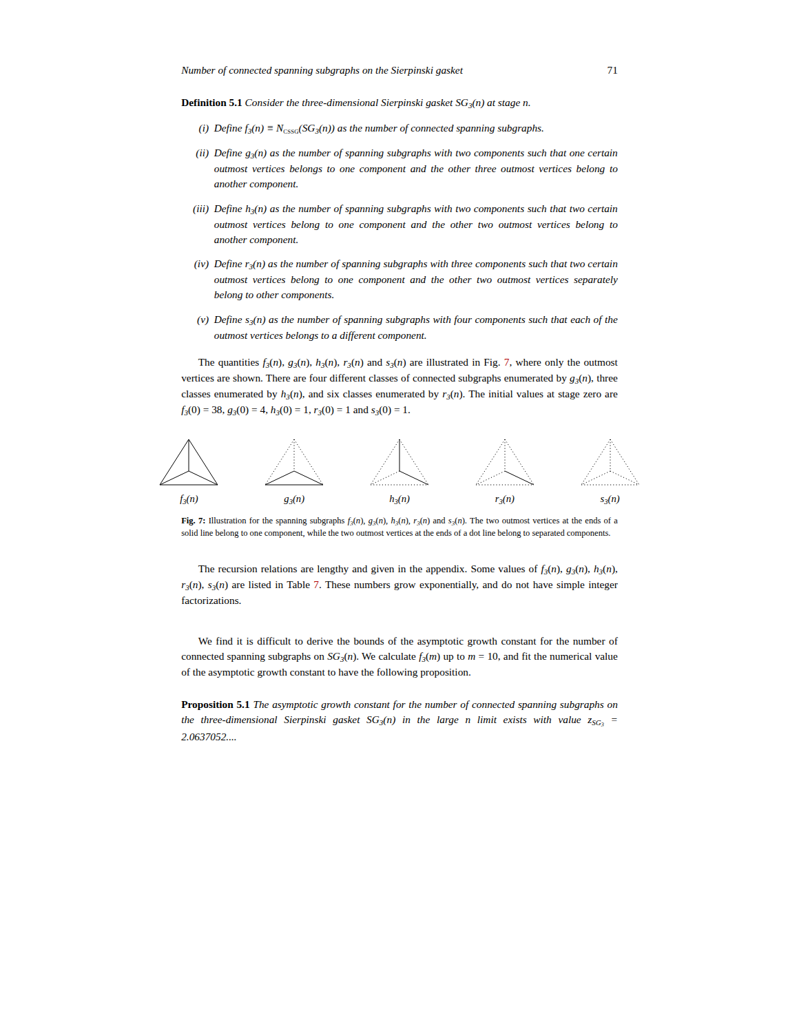Number of connected spanning subgraphs on the Sierpinski gasket 71
Definition 5.1 Consider the three-dimensional Sierpinski gasket SG3(n) at stage n.
(i) Define f3(n) ≡ NCSSG(SG3(n)) as the number of connected spanning subgraphs.
(ii) Define g3(n) as the number of spanning subgraphs with two components such that one certain outmost vertices belongs to one component and the other three outmost vertices belong to another component.
(iii) Define h3(n) as the number of spanning subgraphs with two components such that two certain outmost vertices belong to one component and the other two outmost vertices belong to another component.
(iv) Define r3(n) as the number of spanning subgraphs with three components such that two certain outmost vertices belong to one component and the other two outmost vertices separately belong to other components.
(v) Define s3(n) as the number of spanning subgraphs with four components such that each of the outmost vertices belongs to a different component.
The quantities f3(n), g3(n), h3(n), r3(n) and s3(n) are illustrated in Fig. 7, where only the outmost vertices are shown. There are four different classes of connected subgraphs enumerated by g3(n), three classes enumerated by h3(n), and six classes enumerated by r3(n). The initial values at stage zero are f3(0) = 38, g3(0) = 4, h3(0) = 1, r3(0) = 1 and s3(0) = 1.
f3(n)
g3(n)
h3(n)
r3(n)
s3(n)
Fig. 7: Illustration for the spanning subgraphs f3(n), g3(n), h3(n), r3(n) and s3(n). The two outmost vertices at the ends of a solid line belong to one component, while the two outmost vertices at the ends of a dot line belong to separated components.
The recursion relations are lengthy and given in the appendix. Some values of f3(n), g3(n), h3(n), r3(n), s3(n) are listed in Table 7. These numbers grow exponentially, and do not have simple integer factorizations.
We find it is difficult to derive the bounds of the asymptotic growth constant for the number of connected spanning subgraphs on SG3(n). We calculate f3(m) up to m = 10, and fit the numerical value of the asymptotic growth constant to have the following proposition.
Proposition 5.1 The asymptotic growth constant for the number of connected spanning subgraphs on the three-dimensional Sierpinski gasket SG3(n) in the large n limit exists with value zSG3 = 2.0637052....